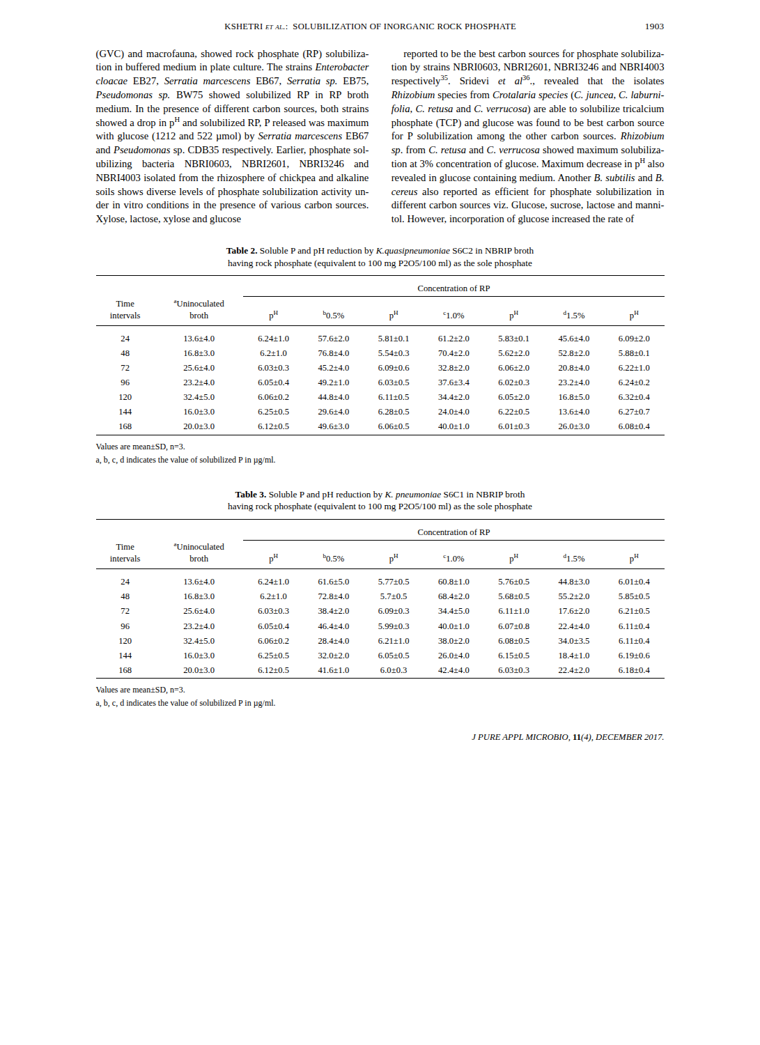KSHETRI et al.: SOLUBILIZATION OF INORGANIC ROCK PHOSPHATE 1903
(GVC) and macrofauna, showed rock phosphate (RP) solubilization in buffered medium in plate culture. The strains Enterobacter cloacae EB27, Serratia marcescens EB67, Serratia sp. EB75, Pseudomonas sp. BW75 showed solubilized RP in RP broth medium. In the presence of different carbon sources, both strains showed a drop in pH and solubilized RP, P released was maximum with glucose (1212 and 522 µmol) by Serratia marcescens EB67 and Pseudomonas sp. CDB35 respectively. Earlier, phosphate solubilizing bacteria NBRI0603, NBRI2601, NBRI3246 and NBRI4003 isolated from the rhizosphere of chickpea and alkaline soils shows diverse levels of phosphate solubilization activity under in vitro conditions in the presence of various carbon sources. Xylose, lactose, xylose and glucose
reported to be the best carbon sources for phosphate solubilization by strains NBRI0603, NBRI2601, NBRI3246 and NBRI4003 respectively35. Sridevi et al36., revealed that the isolates Rhizobium species from Crotalaria species (C. juncea, C. laburnifolia, C. retusa and C. verrucosa) are able to solubilize tricalcium phosphate (TCP) and glucose was found to be best carbon source for P solubilization among the other carbon sources. Rhizobium sp. from C. retusa and C. verrucosa showed maximum solubilization at 3% concentration of glucose. Maximum decrease in pH also revealed in glucose containing medium. Another B. subtilis and B. cereus also reported as efficient for phosphate solubilization in different carbon sources viz. Glucose, sucrose, lactose and mannitol. However, incorporation of glucose increased the rate of
Table 2. Soluble P and pH reduction by K.quasipneumoniae S6C2 in NBRIP broth having rock phosphate (equivalent to 100 mg P2O5/100 ml) as the sole phosphate
| | | Concentration of RP |
| --- | --- | --- |
| Time intervals | a Uninoculated broth | p H | b 0.5% | p H | c 1.0% | p H | d 1.5% | p H |
| 24 | 13.6±4.0 | 6.24±1.0 | 57.6±2.0 | 5.81±0.1 | 61.2±2.0 | 5.83±0.1 | 45.6±4.0 | 6.09±2.0 |
| 48 | 16.8±3.0 | 6.2±1.0 | 76.8±4.0 | 5.54±0.3 | 70.4±2.0 | 5.62±2.0 | 52.8±2.0 | 5.88±0.1 |
| 72 | 25.6±4.0 | 6.03±0.3 | 45.2±4.0 | 6.09±0.6 | 32.8±2.0 | 6.06±2.0 | 20.8±4.0 | 6.22±1.0 |
| 96 | 23.2±4.0 | 6.05±0.4 | 49.2±1.0 | 6.03±0.5 | 37.6±3.4 | 6.02±0.3 | 23.2±4.0 | 6.24±0.2 |
| 120 | 32.4±5.0 | 6.06±0.2 | 44.8±4.0 | 6.11±0.5 | 34.4±2.0 | 6.05±2.0 | 16.8±5.0 | 6.32±0.4 |
| 144 | 16.0±3.0 | 6.25±0.5 | 29.6±4.0 | 6.28±0.5 | 24.0±4.0 | 6.22±0.5 | 13.6±4.0 | 6.27±0.7 |
| 168 | 20.0±3.0 | 6.12±0.5 | 49.6±3.0 | 6.06±0.5 | 40.0±1.0 | 6.01±0.3 | 26.0±3.0 | 6.08±0.4 |
Values are mean±SD, n=3.
a, b, c, d indicates the value of solubilized P in µg/ml.
Table 3. Soluble P and pH reduction by K. pneumoniae S6C1 in NBRIP broth having rock phosphate (equivalent to 100 mg P2O5/100 ml) as the sole phosphate
| | | Concentration of RP |
| --- | --- | --- |
| Time intervals | a Uninoculated broth | p H | b 0.5% | p H | c 1.0% | p H | d 1.5% | p H |
| 24 | 13.6±4.0 | 6.24±1.0 | 61.6±5.0 | 5.77±0.5 | 60.8±1.0 | 5.76±0.5 | 44.8±3.0 | 6.01±0.4 |
| 48 | 16.8±3.0 | 6.2±1.0 | 72.8±4.0 | 5.7±0.5 | 68.4±2.0 | 5.68±0.5 | 55.2±2.0 | 5.85±0.5 |
| 72 | 25.6±4.0 | 6.03±0.3 | 38.4±2.0 | 6.09±0.3 | 34.4±5.0 | 6.11±1.0 | 17.6±2.0 | 6.21±0.5 |
| 96 | 23.2±4.0 | 6.05±0.4 | 46.4±4.0 | 5.99±0.3 | 40.0±1.0 | 6.07±0.8 | 22.4±4.0 | 6.11±0.4 |
| 120 | 32.4±5.0 | 6.06±0.2 | 28.4±4.0 | 6.21±1.0 | 38.0±2.0 | 6.08±0.5 | 34.0±3.5 | 6.11±0.4 |
| 144 | 16.0±3.0 | 6.25±0.5 | 32.0±2.0 | 6.05±0.5 | 26.0±4.0 | 6.15±0.5 | 18.4±1.0 | 6.19±0.6 |
| 168 | 20.0±3.0 | 6.12±0.5 | 41.6±1.0 | 6.0±0.3 | 42.4±4.0 | 6.03±0.3 | 22.4±2.0 | 6.18±0.4 |
Values are mean±SD, n=3.
a, b, c, d indicates the value of solubilized P in µg/ml.
J PURE APPL MICROBIO, 11(4), DECEMBER 2017.